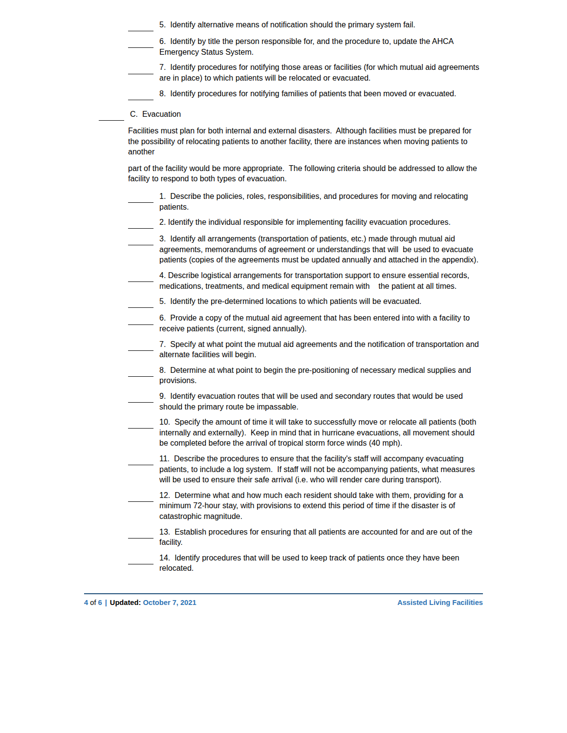5. Identify alternative means of notification should the primary system fail.
6. Identify by title the person responsible for, and the procedure to, update the AHCA Emergency Status System.
7. Identify procedures for notifying those areas or facilities (for which mutual aid agreements are in place) to which patients will be relocated or evacuated.
8. Identify procedures for notifying families of patients that been moved or evacuated.
C. Evacuation
Facilities must plan for both internal and external disasters. Although facilities must be prepared for the possibility of relocating patients to another facility, there are instances when moving patients to another
part of the facility would be more appropriate. The following criteria should be addressed to allow the facility to respond to both types of evacuation.
1. Describe the policies, roles, responsibilities, and procedures for moving and relocating patients.
2. Identify the individual responsible for implementing facility evacuation procedures.
3. Identify all arrangements (transportation of patients, etc.) made through mutual aid agreements, memorandums of agreement or understandings that will be used to evacuate patients (copies of the agreements must be updated annually and attached in the appendix).
4. Describe logistical arrangements for transportation support to ensure essential records, medications, treatments, and medical equipment remain with the patient at all times.
5. Identify the pre-determined locations to which patients will be evacuated.
6. Provide a copy of the mutual aid agreement that has been entered into with a facility to receive patients (current, signed annually).
7. Specify at what point the mutual aid agreements and the notification of transportation and alternate facilities will begin.
8. Determine at what point to begin the pre-positioning of necessary medical supplies and provisions.
9. Identify evacuation routes that will be used and secondary routes that would be used should the primary route be impassable.
10. Specify the amount of time it will take to successfully move or relocate all patients (both internally and externally). Keep in mind that in hurricane evacuations, all movement should be completed before the arrival of tropical storm force winds (40 mph).
11. Describe the procedures to ensure that the facility's staff will accompany evacuating patients, to include a log system. If staff will not be accompanying patients, what measures will be used to ensure their safe arrival (i.e. who will render care during transport).
12. Determine what and how much each resident should take with them, providing for a minimum 72-hour stay, with provisions to extend this period of time if the disaster is of catastrophic magnitude.
13. Establish procedures for ensuring that all patients are accounted for and are out of the facility.
14. Identify procedures that will be used to keep track of patients once they have been relocated.
4 of 6|Updated: October 7, 2021
Assisted Living Facilities